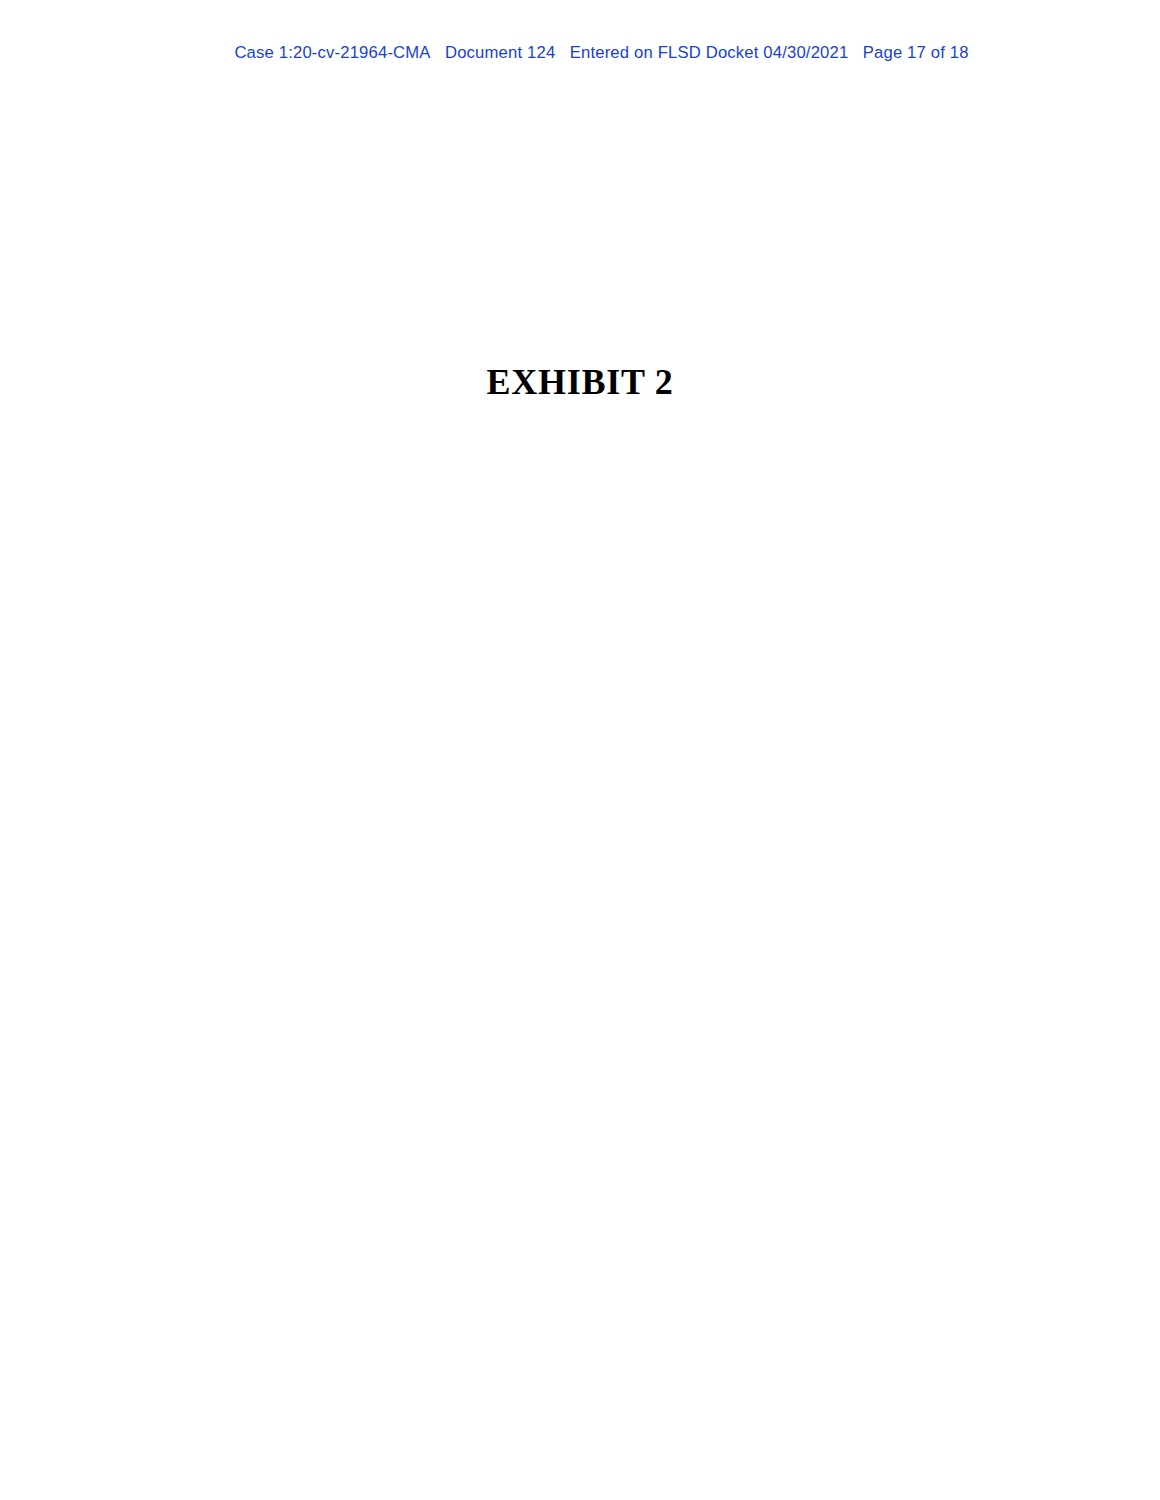Case 1:20-cv-21964-CMA Document 124 Entered on FLSD Docket 04/30/2021 Page 17 of 18
EXHIBIT 2